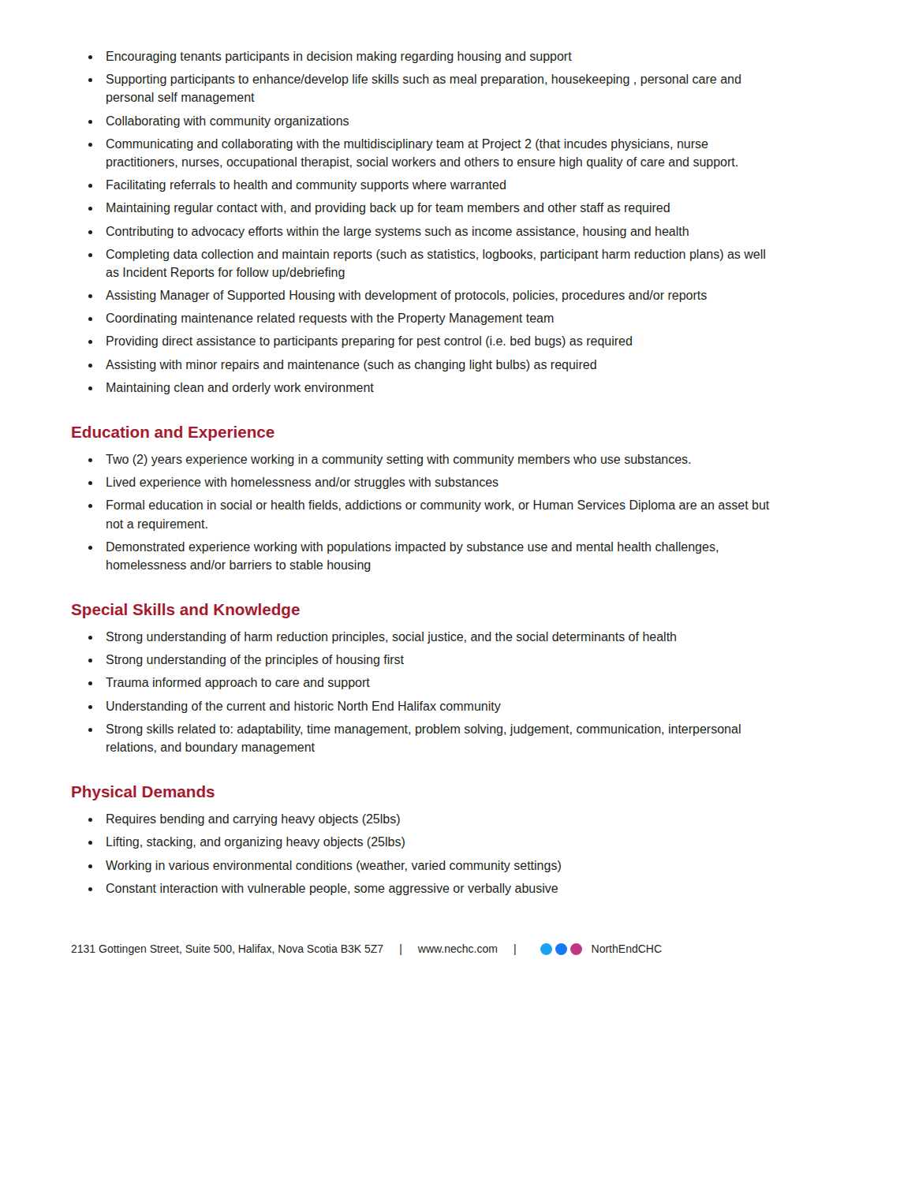Encouraging tenants participants in decision making regarding housing and support
Supporting participants to enhance/develop life skills such as meal preparation, housekeeping , personal care and personal self management
Collaborating with community organizations
Communicating and collaborating with the multidisciplinary team at Project 2 (that incudes physicians, nurse practitioners, nurses, occupational therapist, social workers and others to ensure high quality of care and support.
Facilitating referrals to health and community supports where warranted
Maintaining regular contact with, and providing back up for team members and other staff as required
Contributing to advocacy efforts within the large systems such as income assistance, housing and health
Completing data collection and maintain reports (such as statistics, logbooks, participant harm reduction plans) as well as Incident Reports for follow up/debriefing
Assisting Manager of Supported Housing with development of protocols, policies, procedures and/or reports
Coordinating maintenance related requests with the Property Management team
Providing direct assistance to participants preparing for pest control (i.e. bed bugs) as required
Assisting with minor repairs and maintenance (such as changing light bulbs) as required
Maintaining clean and orderly work environment
Education and Experience
Two (2) years experience working in a community setting with community members who use substances.
Lived experience with homelessness and/or struggles with substances
Formal education in social or health fields, addictions or community work, or Human Services Diploma are an asset but not a requirement.
Demonstrated experience working with populations impacted by substance use and mental health challenges, homelessness and/or barriers to stable housing
Special Skills and Knowledge
Strong understanding of harm reduction principles, social justice, and the social determinants of health
Strong understanding of the principles of housing first
Trauma informed approach to care and support
Understanding of the current and historic North End Halifax community
Strong skills related to: adaptability, time management, problem solving, judgement, communication, interpersonal relations, and boundary management
Physical Demands
Requires bending and carrying heavy objects (25lbs)
Lifting, stacking, and organizing heavy objects (25lbs)
Working in various environmental conditions (weather, varied community settings)
Constant interaction with vulnerable people, some aggressive or verbally abusive
2131 Gottingen Street, Suite 500, Halifax, Nova Scotia B3K 5Z7 | www.nechc.com | NorthEndCHC